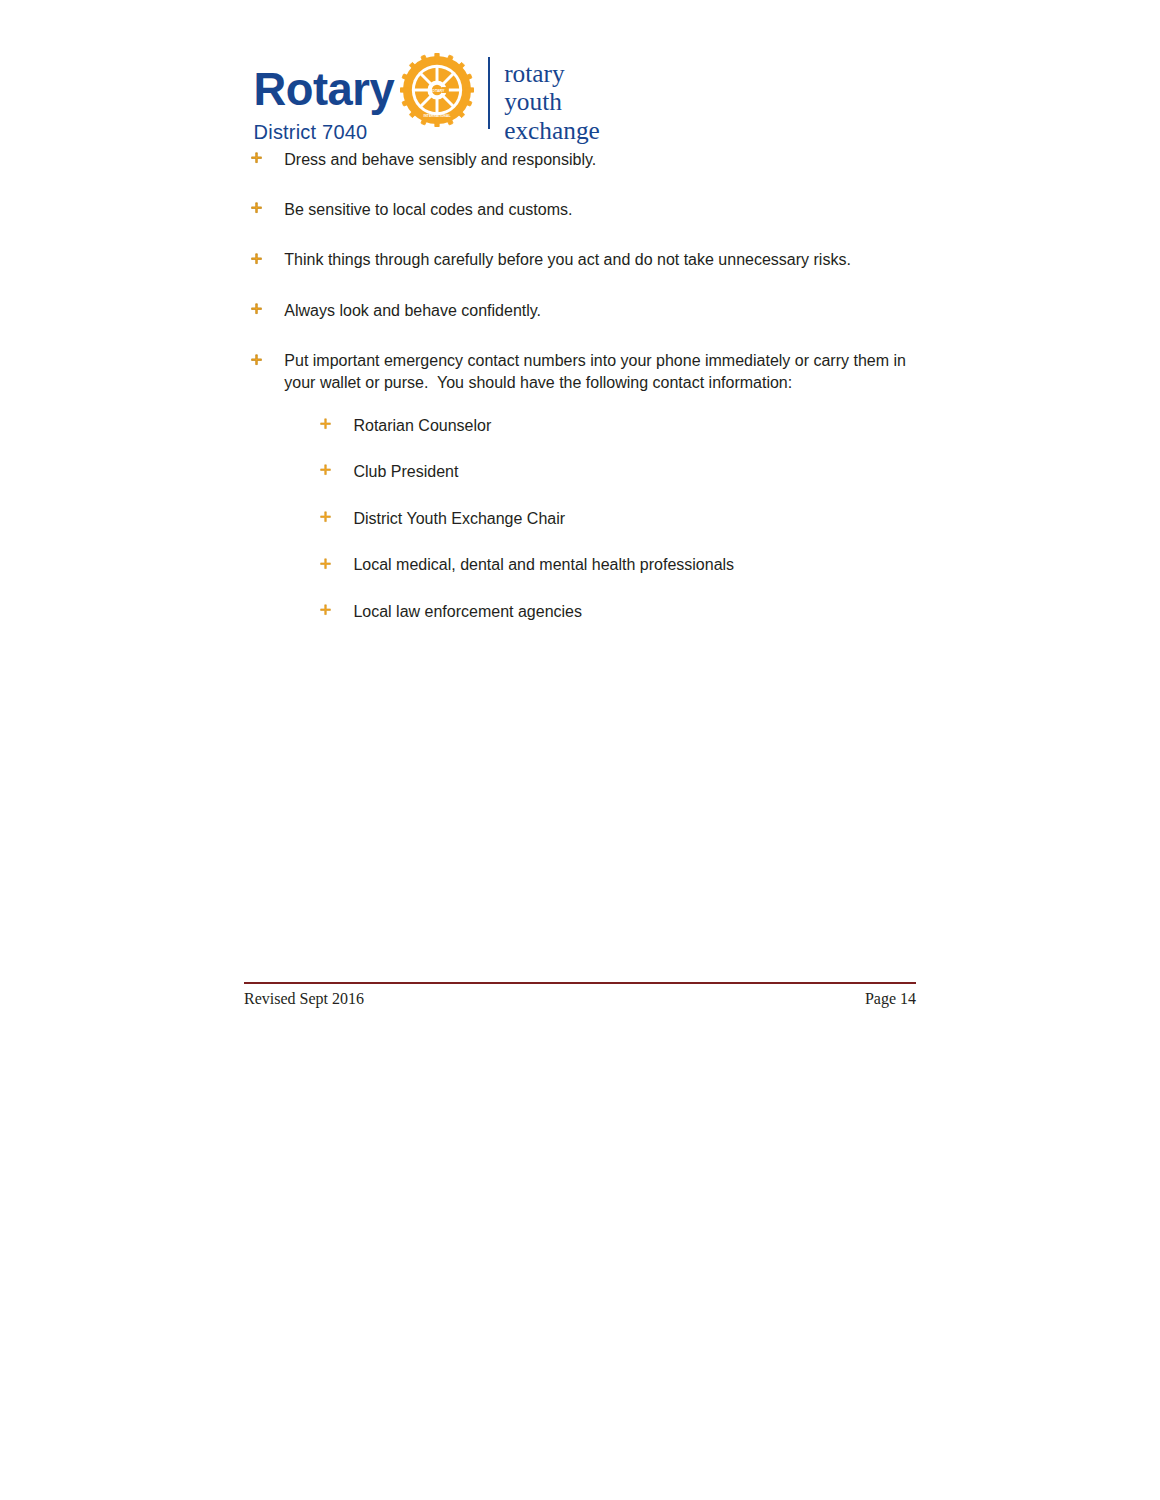Rotary ROTARY INTERNATIONAL
District 7040
rotary
youth
exchange
Dress and behave sensibly and responsibly.
Be sensitive to local codes and customs.
Think things through carefully before you act and do not take unnecessary risks.
Always look and behave confidently.
Put important emergency contact numbers into your phone immediately or carry them in your wallet or purse. You should have the following contact information:
Rotarian Counselor
Club President
District Youth Exchange Chair
Local medical, dental and mental health professionals
Local law enforcement agencies
Revised Sept 2016 Page 14